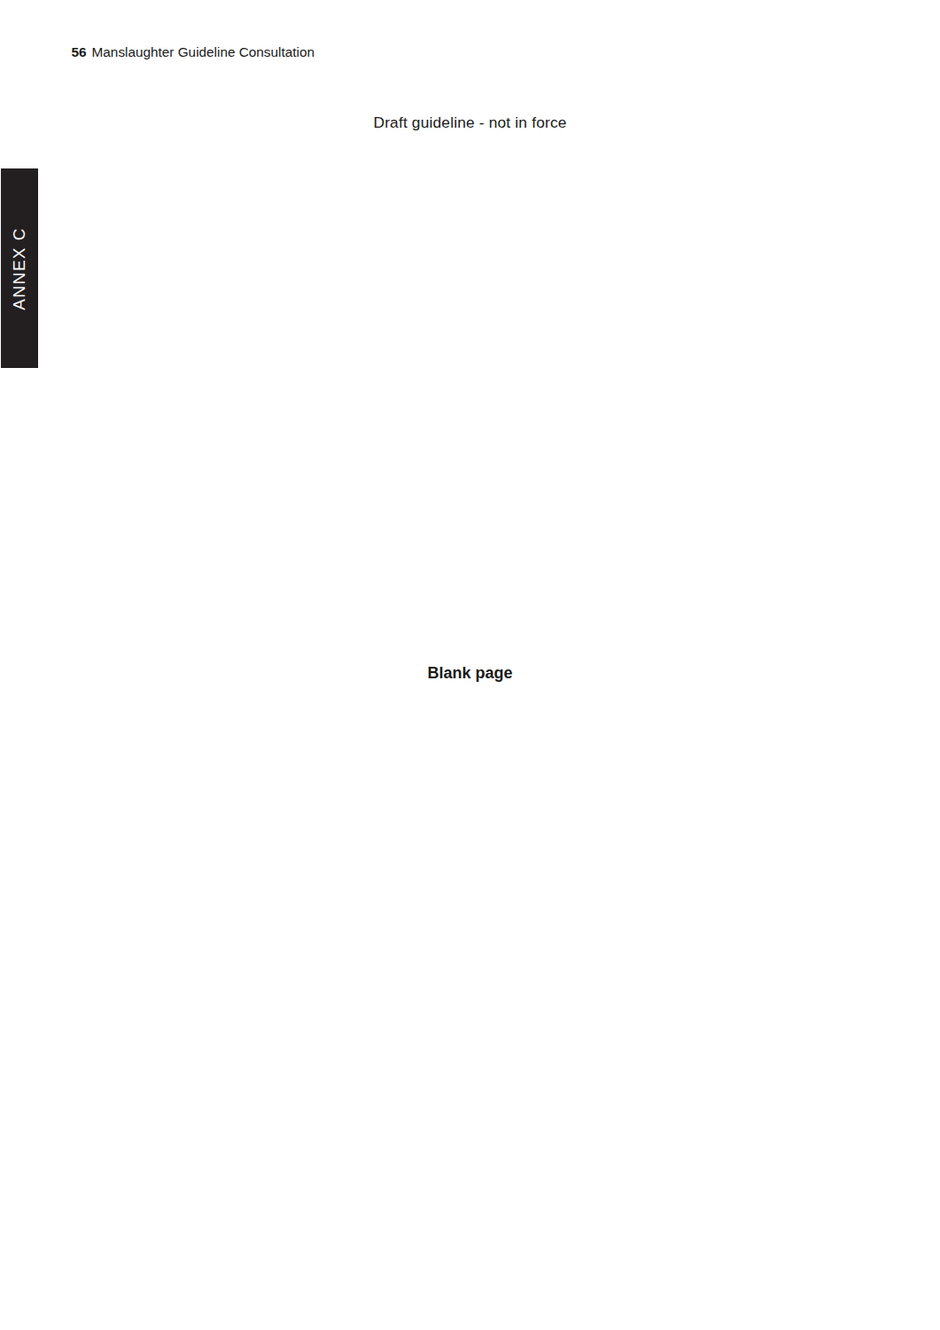ANNEX C
56 Manslaughter Guideline Consultation
Draft guideline - not in force
Blank page